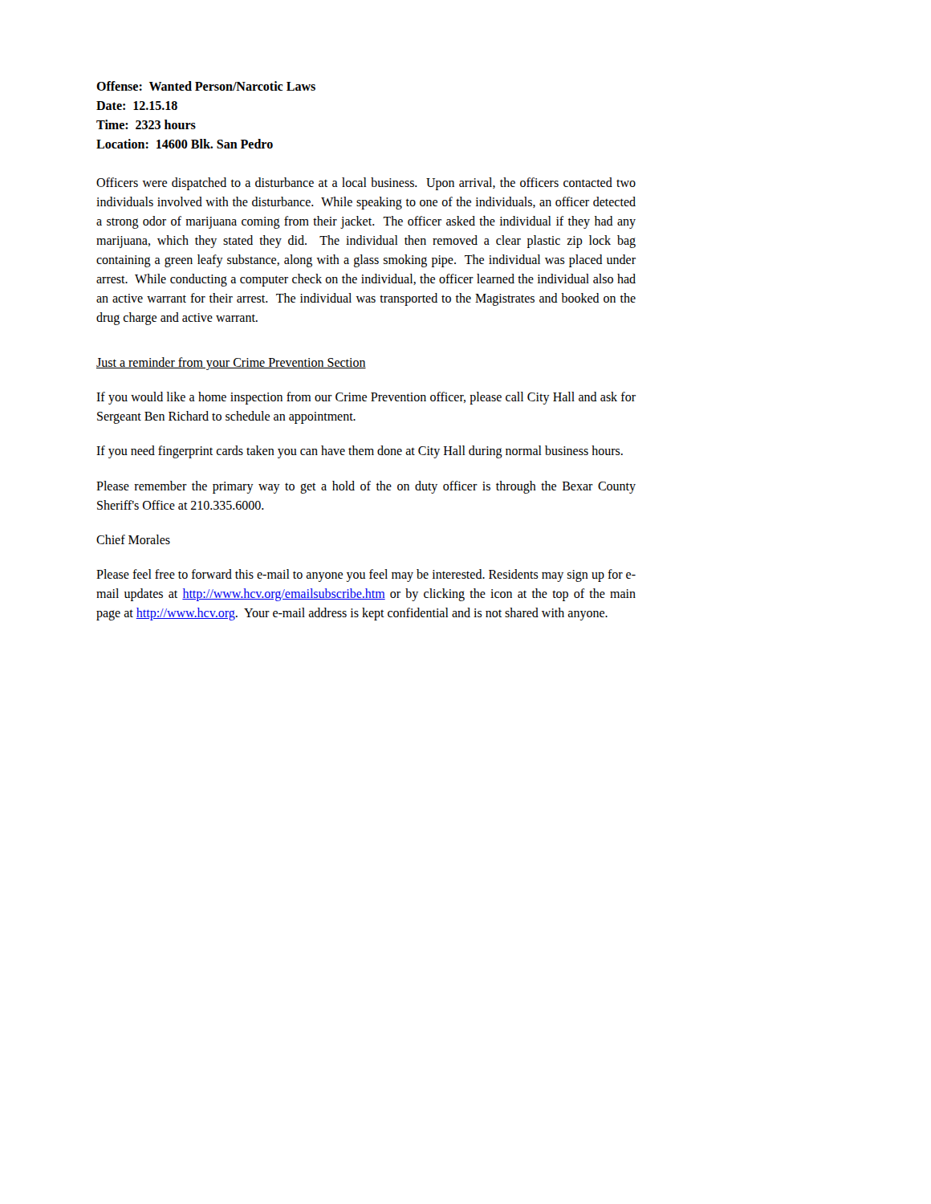Offense: Wanted Person/Narcotic Laws
Date: 12.15.18
Time: 2323 hours
Location: 14600 Blk. San Pedro
Officers were dispatched to a disturbance at a local business. Upon arrival, the officers contacted two individuals involved with the disturbance. While speaking to one of the individuals, an officer detected a strong odor of marijuana coming from their jacket. The officer asked the individual if they had any marijuana, which they stated they did. The individual then removed a clear plastic zip lock bag containing a green leafy substance, along with a glass smoking pipe. The individual was placed under arrest. While conducting a computer check on the individual, the officer learned the individual also had an active warrant for their arrest. The individual was transported to the Magistrates and booked on the drug charge and active warrant.
Just a reminder from your Crime Prevention Section
If you would like a home inspection from our Crime Prevention officer, please call City Hall and ask for Sergeant Ben Richard to schedule an appointment.
If you need fingerprint cards taken you can have them done at City Hall during normal business hours.
Please remember the primary way to get a hold of the on duty officer is through the Bexar County Sheriff's Office at 210.335.6000.
Chief Morales
Please feel free to forward this e-mail to anyone you feel may be interested. Residents may sign up for e-mail updates at http://www.hcv.org/emailsubscribe.htm or by clicking the icon at the top of the main page at http://www.hcv.org. Your e-mail address is kept confidential and is not shared with anyone.